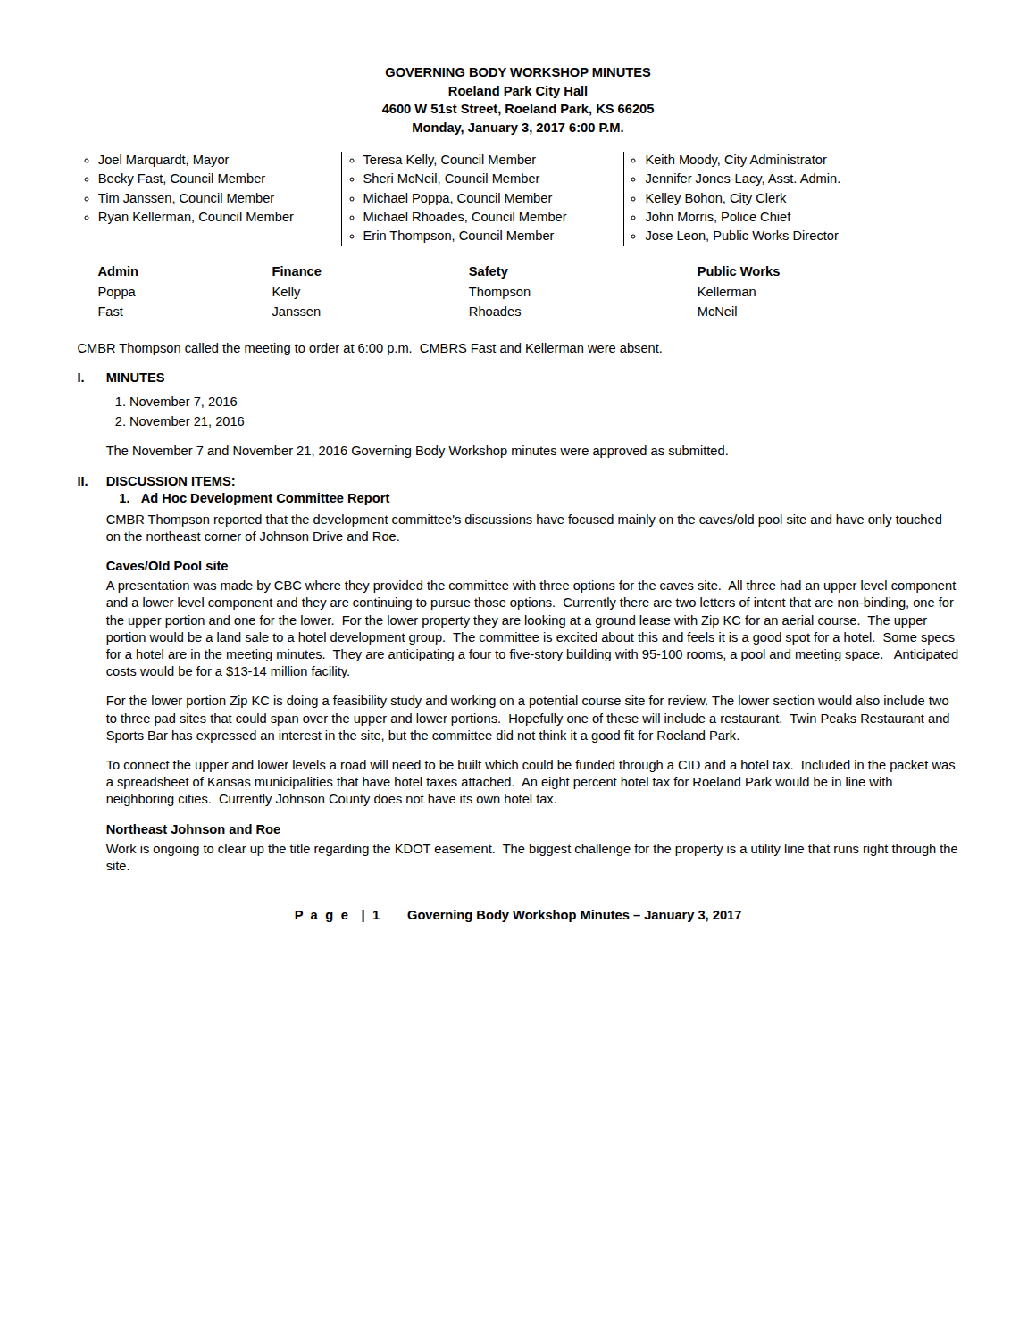GOVERNING BODY WORKSHOP MINUTES
Roeland Park City Hall
4600 W 51st Street, Roeland Park, KS 66205
Monday, January 3, 2017 6:00 P.M.
| Joel Marquardt, Mayor Becky Fast, Council Member Tim Janssen, Council Member Ryan Kellerman, Council Member | Teresa Kelly, Council Member Sheri McNeil, Council Member Michael Poppa, Council Member Michael Rhoades, Council Member Erin Thompson, Council Member | Keith Moody, City Administrator Jennifer Jones-Lacy, Asst. Admin. Kelley Bohon, City Clerk John Morris, Police Chief Jose Leon, Public Works Director |
| Admin | Finance | Safety | Public Works |
| --- | --- | --- | --- |
| Poppa | Kelly | Thompson | Kellerman |
| Fast | Janssen | Rhoades | McNeil |
CMBR Thompson called the meeting to order at 6:00 p.m. CMBRS Fast and Kellerman were absent.
I. MINUTES
November 7, 2016
November 21, 2016
The November 7 and November 21, 2016 Governing Body Workshop minutes were approved as submitted.
II. DISCUSSION ITEMS:
1. Ad Hoc Development Committee Report
CMBR Thompson reported that the development committee's discussions have focused mainly on the caves/old pool site and have only touched on the northeast corner of Johnson Drive and Roe.
Caves/Old Pool site
A presentation was made by CBC where they provided the committee with three options for the caves site. All three had an upper level component and a lower level component and they are continuing to pursue those options. Currently there are two letters of intent that are non-binding, one for the upper portion and one for the lower. For the lower property they are looking at a ground lease with Zip KC for an aerial course. The upper portion would be a land sale to a hotel development group. The committee is excited about this and feels it is a good spot for a hotel. Some specs for a hotel are in the meeting minutes. They are anticipating a four to five-story building with 95-100 rooms, a pool and meeting space. Anticipated costs would be for a $13-14 million facility.
For the lower portion Zip KC is doing a feasibility study and working on a potential course site for review. The lower section would also include two to three pad sites that could span over the upper and lower portions. Hopefully one of these will include a restaurant. Twin Peaks Restaurant and Sports Bar has expressed an interest in the site, but the committee did not think it a good fit for Roeland Park.
To connect the upper and lower levels a road will need to be built which could be funded through a CID and a hotel tax. Included in the packet was a spreadsheet of Kansas municipalities that have hotel taxes attached. An eight percent hotel tax for Roeland Park would be in line with neighboring cities. Currently Johnson County does not have its own hotel tax.
Northeast Johnson and Roe
Work is ongoing to clear up the title regarding the KDOT easement. The biggest challenge for the property is a utility line that runs right through the site.
P a g e | 1 Governing Body Workshop Minutes – January 3, 2017